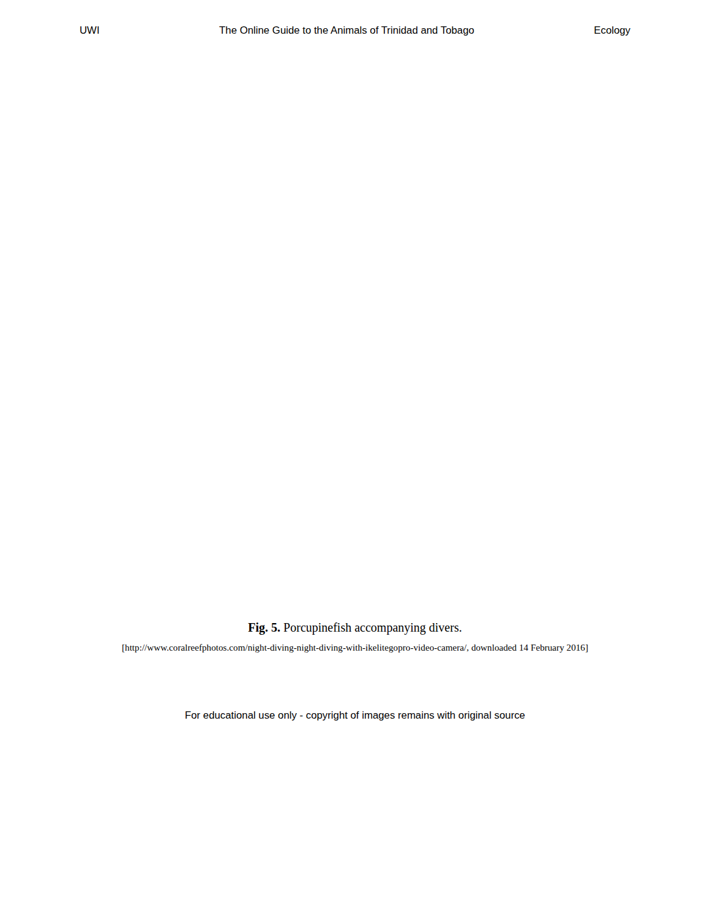UWI The Online Guide to the Animals of Trinidad and Tobago Ecology
Fig. 5. Porcupinefish accompanying divers. [http://www.coralreefphotos.com/night-diving-night-diving-with-ikelitegopro-video-camera/, downloaded 14 February 2016]
For educational use only - copyright of images remains with original source